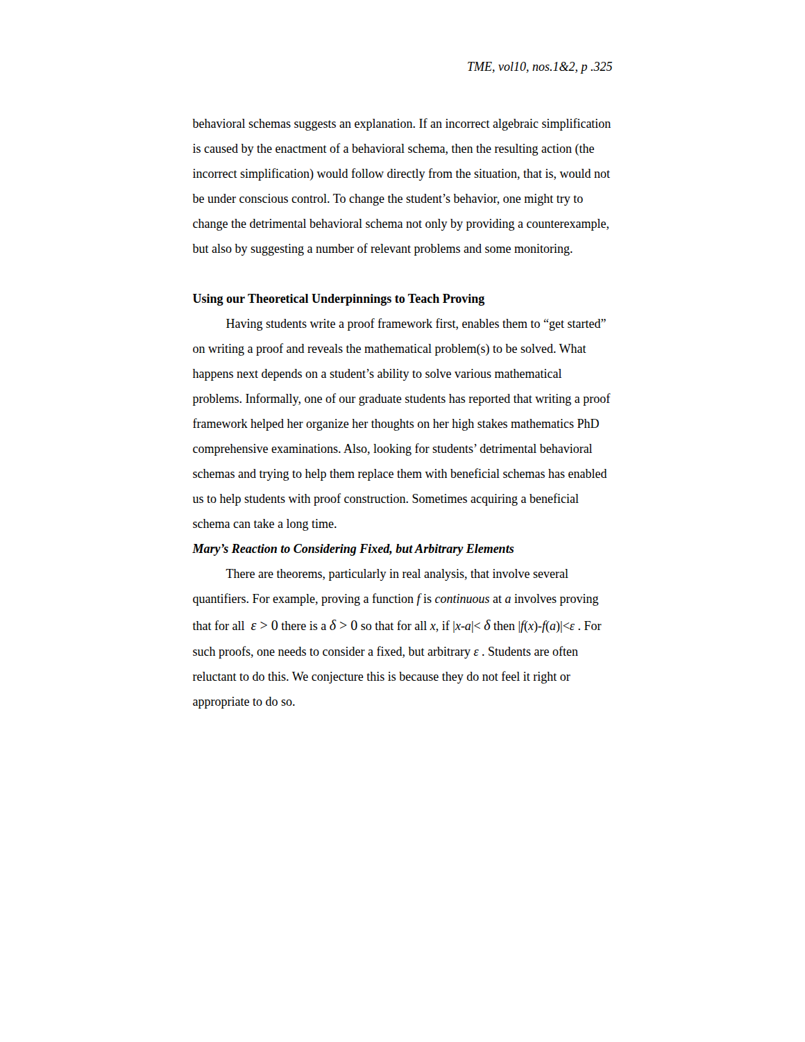TME, vol10, nos.1&2, p .325
behavioral schemas suggests an explanation. If an incorrect algebraic simplification is caused by the enactment of a behavioral schema, then the resulting action (the incorrect simplification) would follow directly from the situation, that is, would not be under conscious control. To change the student’s behavior, one might try to change the detrimental behavioral schema not only by providing a counterexample, but also by suggesting a number of relevant problems and some monitoring.
Using our Theoretical Underpinnings to Teach Proving
Having students write a proof framework first, enables them to “get started” on writing a proof and reveals the mathematical problem(s) to be solved. What happens next depends on a student’s ability to solve various mathematical problems. Informally, one of our graduate students has reported that writing a proof framework helped her organize her thoughts on her high stakes mathematics PhD comprehensive examinations. Also, looking for students’ detrimental behavioral schemas and trying to help them replace them with beneficial schemas has enabled us to help students with proof construction. Sometimes acquiring a beneficial schema can take a long time.
Mary’s Reaction to Considering Fixed, but Arbitrary Elements
There are theorems, particularly in real analysis, that involve several quantifiers. For example, proving a function f is continuous at a involves proving that for all ε > 0 there is a δ > 0 so that for all x, if |x-a|< δ then |f(x)-f(a)|<ε . For such proofs, one needs to consider a fixed, but arbitrary ε . Students are often reluctant to do this. We conjecture this is because they do not feel it right or appropriate to do so.